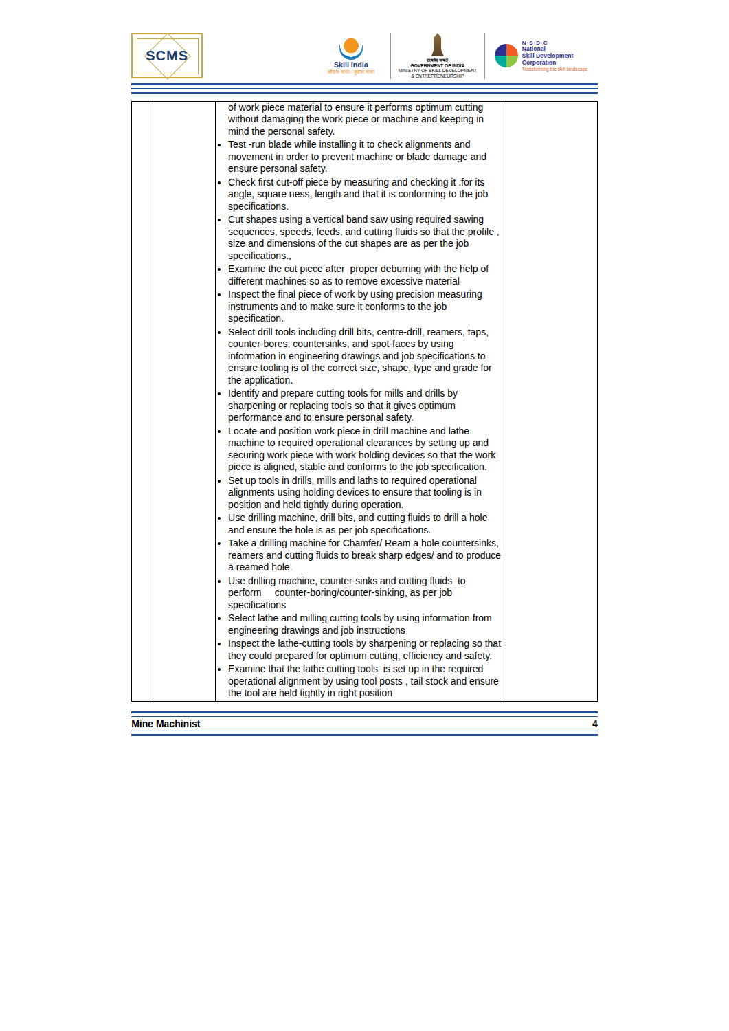SCMS
Skill India
कौशल भारत - कुशल भारत
सत्यमेव जयते
GOVERNMENT OF INDIA
MINISTRY OF SKILL DEVELOPMENT
& ENTREPRENEURSHIP
N·S·D·C
National
Skill Development
Corporation
Transforming the skill landscape
| | | of work piece material to ensure it performs optimum cutting without damaging the work piece or machine and keeping in mind the personal safety. Test -run blade while installing it to check alignments and movement in order to prevent machine or blade damage and ensure personal safety. Check first cut-off piece by measuring and checking it .for its angle, square ness, length and that it is conforming to the job specifications. Cut shapes using a vertical band saw using required sawing sequences, speeds, feeds, and cutting fluids so that the profile , size and dimensions of the cut shapes are as per the job specifications., Examine the cut piece after proper deburring with the help of different machines so as to remove excessive material Inspect the final piece of work by using precision measuring instruments and to make sure it conforms to the job specification. Select drill tools including drill bits, centre-drill, reamers, taps, counter-bores, countersinks, and spot-faces by using information in engineering drawings and job specifications to ensure tooling is of the correct size, shape, type and grade for the application. Identify and prepare cutting tools for mills and drills by sharpening or replacing tools so that it gives optimum performance and to ensure personal safety. Locate and position work piece in drill machine and lathe machine to required operational clearances by setting up and securing work piece with work holding devices so that the work piece is aligned, stable and conforms to the job specification. Set up tools in drills, mills and laths to required operational alignments using holding devices to ensure that tooling is in position and held tightly during operation. Use drilling machine, drill bits, and cutting fluids to drill a hole and ensure the hole is as per job specifications. Take a drilling machine for Chamfer/ Ream a hole countersinks, reamers and cutting fluids to break sharp edges/ and to produce a reamed hole. Use drilling machine, counter-sinks and cutting fluids to perform counter-boring/counter-sinking, as per job specifications Select lathe and milling cutting tools by using information from engineering drawings and job instructions Inspect the lathe-cutting tools by sharpening or replacing so that they could prepared for optimum cutting, efficiency and safety. Examine that the lathe cutting tools is set up in the required operational alignment by using tool posts , tail stock and ensure the tool are held tightly in right position | |
Mine Machinist 4